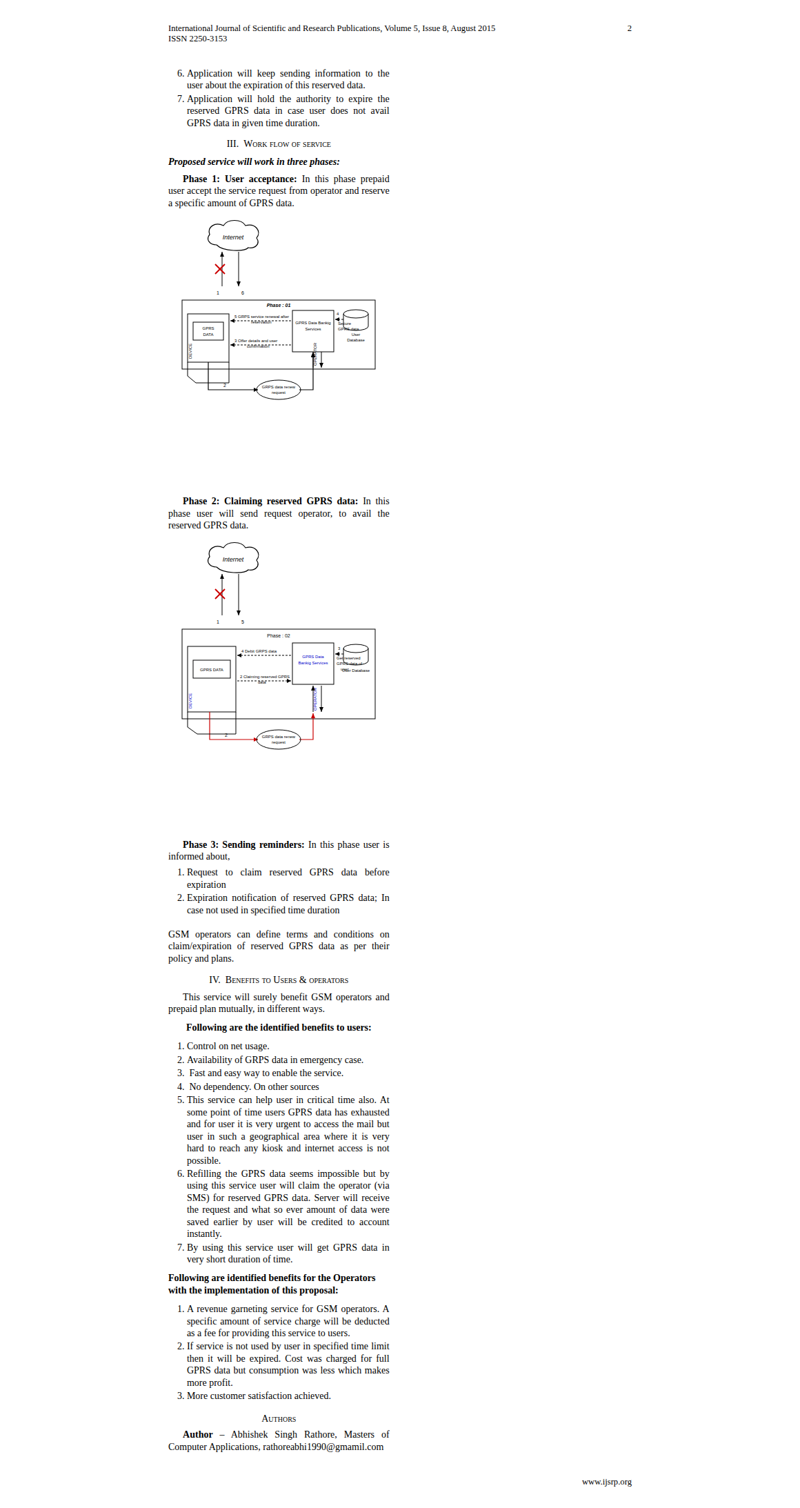International Journal of Scientific and Research Publications, Volume 5, Issue 8, August 2015
ISSN 2250-3153 2
Application will keep sending information to the user about the expiration of this reserved data.
Application will hold the authority to expire the reserved GPRS data in case user does not avail GPRS data in given time duration.
III. Work flow of service
Proposed service will work in three phases:
Phase 1: User acceptance: In this phase prepaid user accept the service request from operator and reserve a specific amount of GPRS data.
Internet 1 6 Phase : 01 GPRS DATA DEVICE GPRS Data Bankig Services OPERATOR User Database 4 Secure GPRS data 5 GRPS service renewal after reservation 3 Offer details and user confirmation 2 GRPS data renew request
Phase 2: Claiming reserved GPRS data: In this phase user will send request operator, to avail the reserved GPRS data.
Internet 1 5 Phase : 02 GPRS DATA DEVICE GPRS Data Bankig Services OPERATOR User Database 3 Get reserved GPRS data of user 4 Debit GRPS data 2 Claiming reserved GPRS data 2 GRPS data renew request
Phase 3: Sending reminders: In this phase user is informed about,
Request to claim reserved GPRS data before expiration
Expiration notification of reserved GPRS data; In case not used in specified time duration
GSM operators can define terms and conditions on claim/expiration of reserved GPRS data as per their policy and plans.
IV. Benefits to Users & operators
This service will surely benefit GSM operators and prepaid plan mutually, in different ways.
Following are the identified benefits to users:
Control on net usage.
Availability of GRPS data in emergency case.
Fast and easy way to enable the service.
No dependency. On other sources
This service can help user in critical time also. At some point of time users GPRS data has exhausted and for user it is very urgent to access the mail but user in such a geographical area where it is very hard to reach any kiosk and internet access is not possible.
Refilling the GPRS data seems impossible but by using this service user will claim the operator (via SMS) for reserved GPRS data. Server will receive the request and what so ever amount of data were saved earlier by user will be credited to account instantly.
By using this service user will get GPRS data in very short duration of time.
Following are identified benefits for the Operators with the implementation of this proposal:
A revenue garneting service for GSM operators. A specific amount of service charge will be deducted as a fee for providing this service to users.
If service is not used by user in specified time limit then it will be expired. Cost was charged for full GPRS data but consumption was less which makes more profit.
More customer satisfaction achieved.
Authors
Author – Abhishek Singh Rathore, Masters of Computer Applications, rathoreabhi1990@gmamil.com
www.ijsrp.org